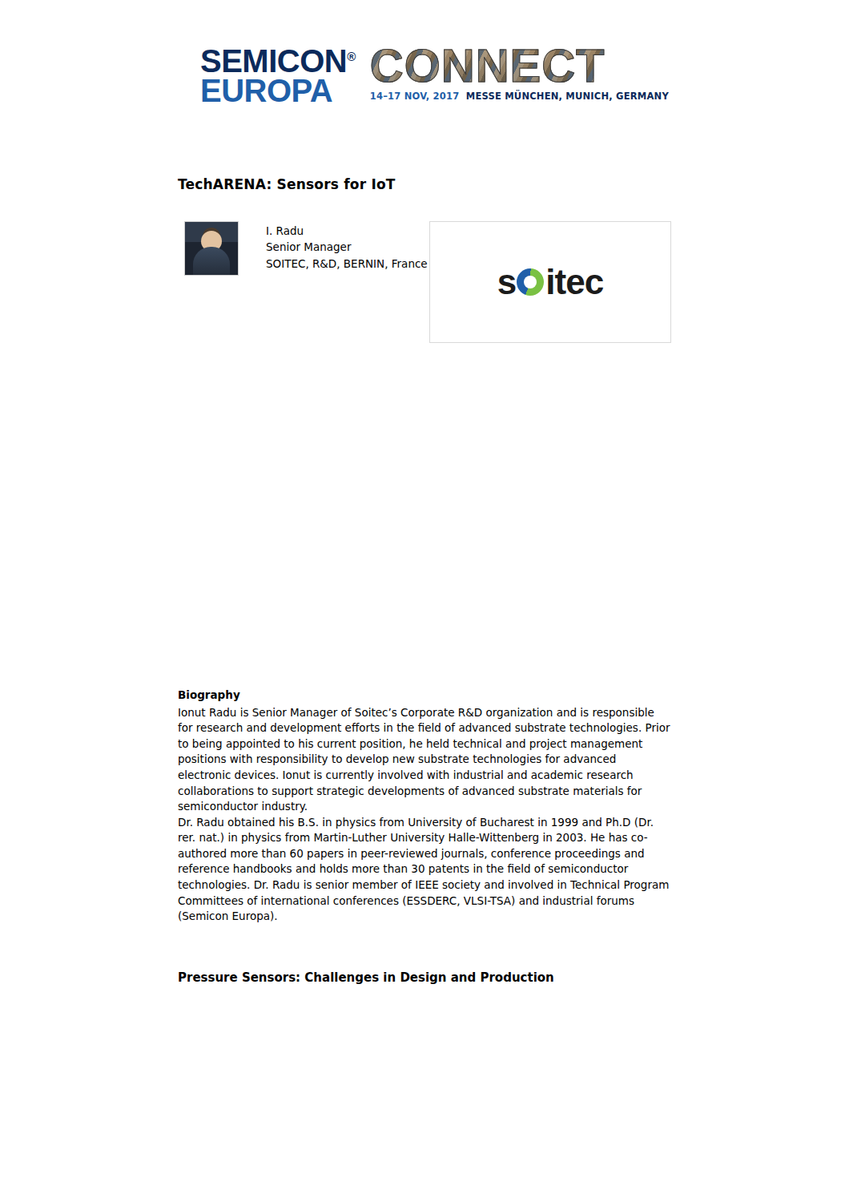SEMICON® EUROPA
CONNECT
14–17 NOV, 2017 MESSE MÜNCHEN, MUNICH, GERMANY
TechARENA: Sensors for IoT
I. Radu
Senior Manager
SOITEC, R&D, BERNIN, France
s itec
Biography
Ionut Radu is Senior Manager of Soitec’s Corporate R&D organization and is responsible for research and development efforts in the field of advanced substrate technologies. Prior to being appointed to his current position, he held technical and project management positions with responsibility to develop new substrate technologies for advanced electronic devices. Ionut is currently involved with industrial and academic research collaborations to support strategic developments of advanced substrate materials for semiconductor industry.
Dr. Radu obtained his B.S. in physics from University of Bucharest in 1999 and Ph.D (Dr. rer. nat.) in physics from Martin-Luther University Halle-Wittenberg in 2003. He has co-authored more than 60 papers in peer-reviewed journals, conference proceedings and reference handbooks and holds more than 30 patents in the field of semiconductor technologies. Dr. Radu is senior member of IEEE society and involved in Technical Program Committees of international conferences (ESSDERC, VLSI-TSA) and industrial forums (Semicon Europa).
Pressure Sensors: Challenges in Design and Production